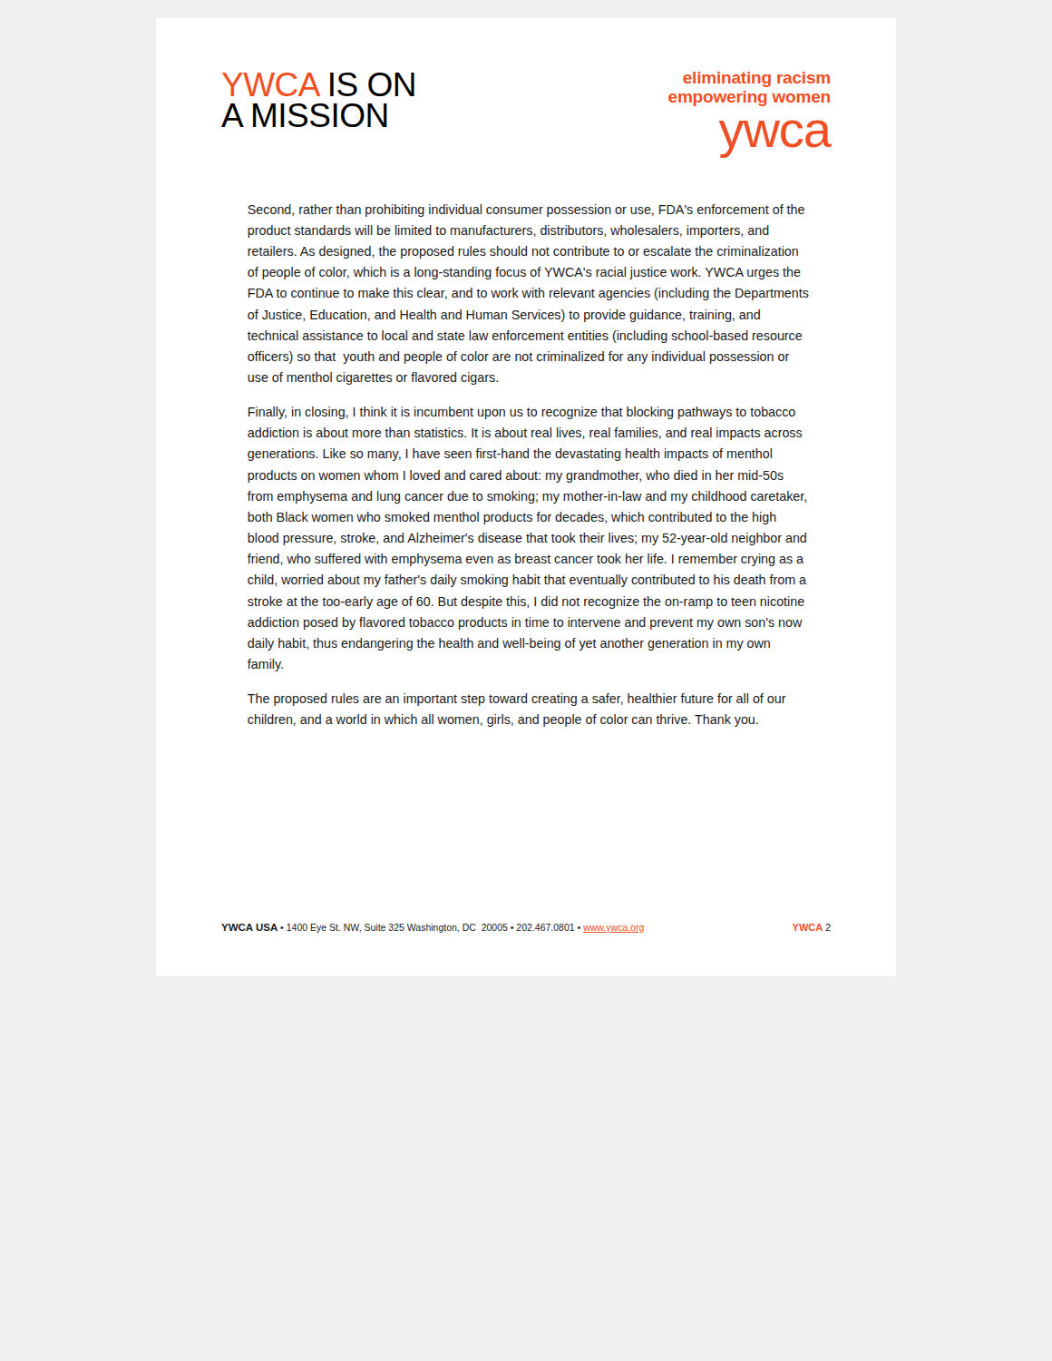YWCA IS ON
A MISSION
eliminating racism
empowering women
ywca
Second, rather than prohibiting individual consumer possession or use, FDA's enforcement of the product standards will be limited to manufacturers, distributors, wholesalers, importers, and retailers. As designed, the proposed rules should not contribute to or escalate the criminalization of people of color, which is a long-standing focus of YWCA's racial justice work. YWCA urges the FDA to continue to make this clear, and to work with relevant agencies (including the Departments of Justice, Education, and Health and Human Services) to provide guidance, training, and technical assistance to local and state law enforcement entities (including school-based resource officers) so that youth and people of color are not criminalized for any individual possession or use of menthol cigarettes or flavored cigars.
Finally, in closing, I think it is incumbent upon us to recognize that blocking pathways to tobacco addiction is about more than statistics. It is about real lives, real families, and real impacts across generations. Like so many, I have seen first-hand the devastating health impacts of menthol products on women whom I loved and cared about: my grandmother, who died in her mid-50s from emphysema and lung cancer due to smoking; my mother-in-law and my childhood caretaker, both Black women who smoked menthol products for decades, which contributed to the high blood pressure, stroke, and Alzheimer's disease that took their lives; my 52-year-old neighbor and friend, who suffered with emphysema even as breast cancer took her life. I remember crying as a child, worried about my father's daily smoking habit that eventually contributed to his death from a stroke at the too-early age of 60. But despite this, I did not recognize the on-ramp to teen nicotine addiction posed by flavored tobacco products in time to intervene and prevent my own son's now daily habit, thus endangering the health and well-being of yet another generation in my own family.
The proposed rules are an important step toward creating a safer, healthier future for all of our children, and a world in which all women, girls, and people of color can thrive. Thank you.
YWCA USA • 1400 Eye St. NW, Suite 325 Washington, DC 20005 • 202.467.0801 • www.ywca.org
YWCA 2